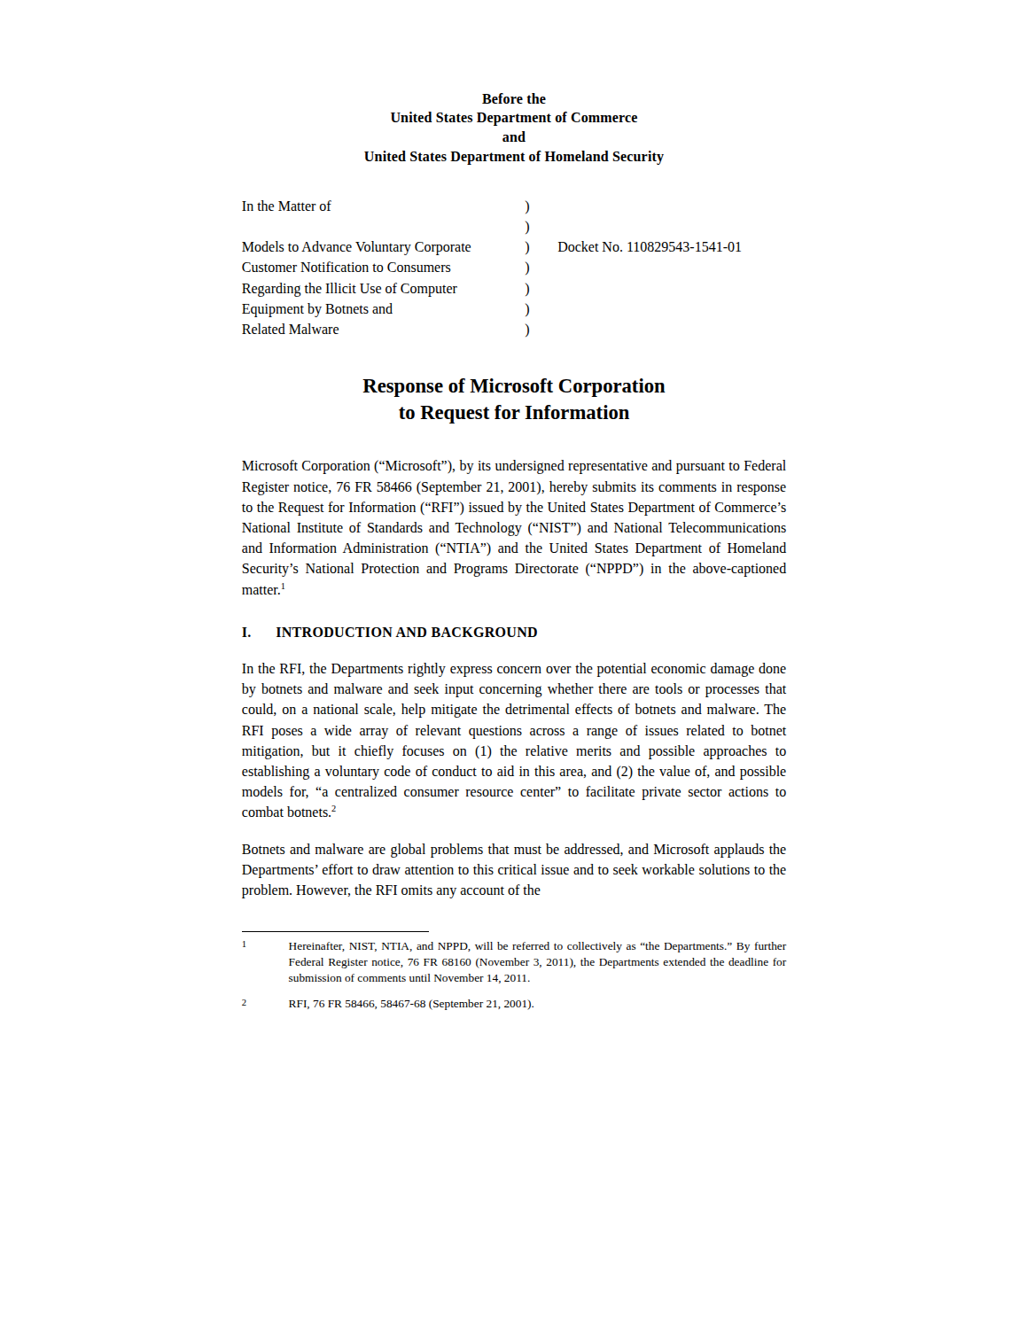Before the
United States Department of Commerce
and
United States Department of Homeland Security
| In the Matter of | ) | |
| | ) | |
| Models to Advance Voluntary Corporate | ) | Docket No. 110829543-1541-01 |
| Customer Notification to Consumers | ) | |
| Regarding the Illicit Use of Computer | ) | |
| Equipment by Botnets and | ) | |
| Related Malware | ) | |
Response of Microsoft Corporation
to Request for Information
Microsoft Corporation (“Microsoft”), by its undersigned representative and pursuant to Federal Register notice, 76 FR 58466 (September 21, 2001), hereby submits its comments in response to the Request for Information (“RFI”) issued by the United States Department of Commerce’s National Institute of Standards and Technology (“NIST”) and National Telecommunications and Information Administration (“NTIA”) and the United States Department of Homeland Security’s National Protection and Programs Directorate (“NPPD”) in the above-captioned matter.1
I. Introduction and Background
In the RFI, the Departments rightly express concern over the potential economic damage done by botnets and malware and seek input concerning whether there are tools or processes that could, on a national scale, help mitigate the detrimental effects of botnets and malware. The RFI poses a wide array of relevant questions across a range of issues related to botnet mitigation, but it chiefly focuses on (1) the relative merits and possible approaches to establishing a voluntary code of conduct to aid in this area, and (2) the value of, and possible models for, “a centralized consumer resource center” to facilitate private sector actions to combat botnets.2
Botnets and malware are global problems that must be addressed, and Microsoft applauds the Departments’ effort to draw attention to this critical issue and to seek workable solutions to the problem. However, the RFI omits any account of the
1
Hereinafter, NIST, NTIA, and NPPD, will be referred to collectively as “the Departments.” By further Federal Register notice, 76 FR 68160 (November 3, 2011), the Departments extended the deadline for submission of comments until November 14, 2011.
2
RFI, 76 FR 58466, 58467-68 (September 21, 2001).